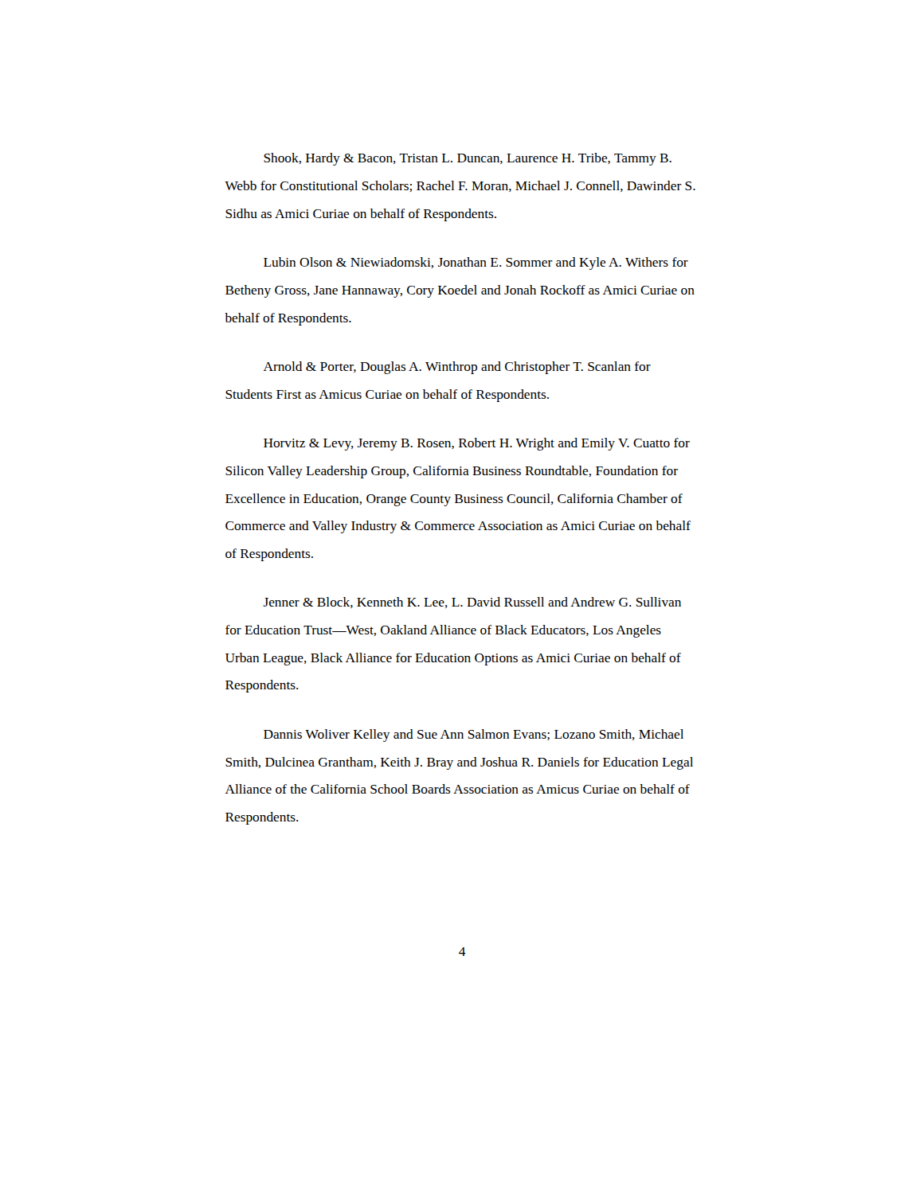Shook, Hardy & Bacon, Tristan L. Duncan, Laurence H. Tribe, Tammy B. Webb for Constitutional Scholars; Rachel F. Moran, Michael J. Connell, Dawinder S. Sidhu as Amici Curiae on behalf of Respondents.
Lubin Olson & Niewiadomski, Jonathan E. Sommer and Kyle A. Withers for Betheny Gross, Jane Hannaway, Cory Koedel and Jonah Rockoff as Amici Curiae on behalf of Respondents.
Arnold & Porter, Douglas A. Winthrop and Christopher T. Scanlan for Students First as Amicus Curiae on behalf of Respondents.
Horvitz & Levy, Jeremy B. Rosen, Robert H. Wright and Emily V. Cuatto for Silicon Valley Leadership Group, California Business Roundtable, Foundation for Excellence in Education, Orange County Business Council, California Chamber of Commerce and Valley Industry & Commerce Association as Amici Curiae on behalf of Respondents.
Jenner & Block, Kenneth K. Lee, L. David Russell and Andrew G. Sullivan for Education Trust—West, Oakland Alliance of Black Educators, Los Angeles Urban League, Black Alliance for Education Options as Amici Curiae on behalf of Respondents.
Dannis Woliver Kelley and Sue Ann Salmon Evans; Lozano Smith, Michael Smith, Dulcinea Grantham, Keith J. Bray and Joshua R. Daniels for Education Legal Alliance of the California School Boards Association as Amicus Curiae on behalf of Respondents.
4